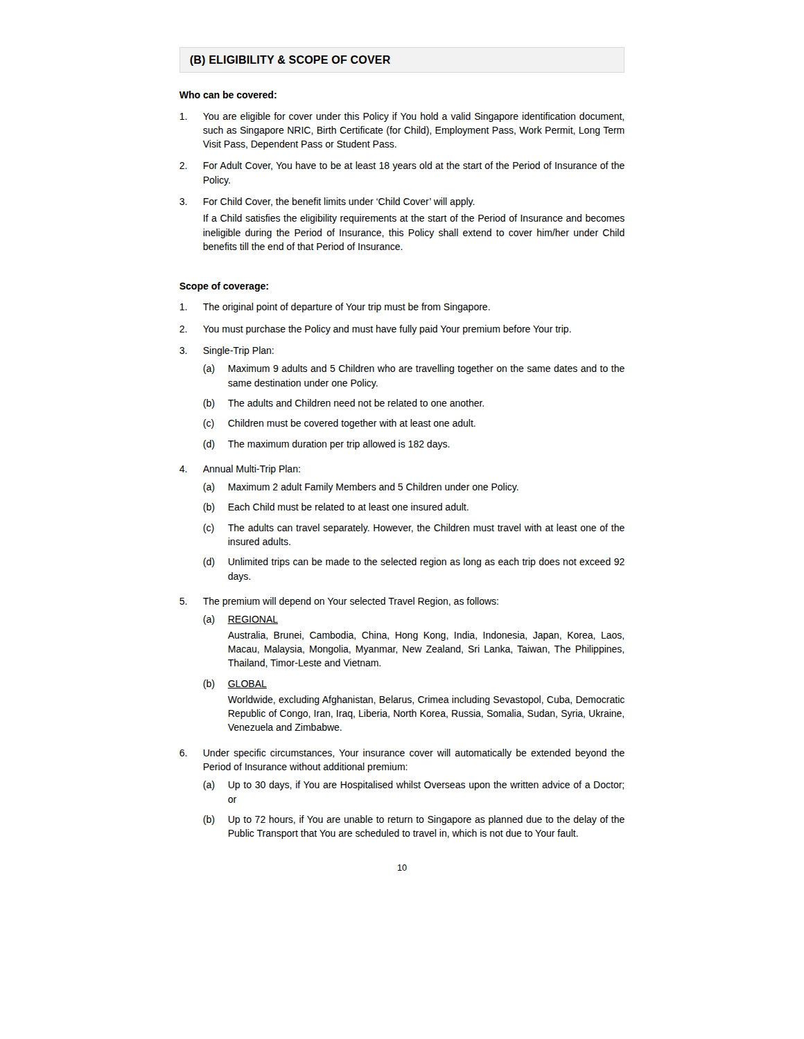(B) ELIGIBILITY & SCOPE OF COVER
Who can be covered:
You are eligible for cover under this Policy if You hold a valid Singapore identification document, such as Singapore NRIC, Birth Certificate (for Child), Employment Pass, Work Permit, Long Term Visit Pass, Dependent Pass or Student Pass.
For Adult Cover, You have to be at least 18 years old at the start of the Period of Insurance of the Policy.
For Child Cover, the benefit limits under ‘Child Cover’ will apply.
If a Child satisfies the eligibility requirements at the start of the Period of Insurance and becomes ineligible during the Period of Insurance, this Policy shall extend to cover him/her under Child benefits till the end of that Period of Insurance.
Scope of coverage:
The original point of departure of Your trip must be from Singapore.
You must purchase the Policy and must have fully paid Your premium before Your trip.
Single-Trip Plan:
Maximum 9 adults and 5 Children who are travelling together on the same dates and to the same destination under one Policy.
The adults and Children need not be related to one another.
Children must be covered together with at least one adult.
The maximum duration per trip allowed is 182 days.
Annual Multi-Trip Plan:
Maximum 2 adult Family Members and 5 Children under one Policy.
Each Child must be related to at least one insured adult.
The adults can travel separately. However, the Children must travel with at least one of the insured adults.
Unlimited trips can be made to the selected region as long as each trip does not exceed 92 days.
The premium will depend on Your selected Travel Region, as follows:
REGIONAL Australia, Brunei, Cambodia, China, Hong Kong, India, Indonesia, Japan, Korea, Laos, Macau, Malaysia, Mongolia, Myanmar, New Zealand, Sri Lanka, Taiwan, The Philippines, Thailand, Timor-Leste and Vietnam.
GLOBAL Worldwide, excluding Afghanistan, Belarus, Crimea including Sevastopol, Cuba, Democratic Republic of Congo, Iran, Iraq, Liberia, North Korea, Russia, Somalia, Sudan, Syria, Ukraine, Venezuela and Zimbabwe.
Under specific circumstances, Your insurance cover will automatically be extended beyond the Period of Insurance without additional premium:
Up to 30 days, if You are Hospitalised whilst Overseas upon the written advice of a Doctor; or
Up to 72 hours, if You are unable to return to Singapore as planned due to the delay of the Public Transport that You are scheduled to travel in, which is not due to Your fault.
10